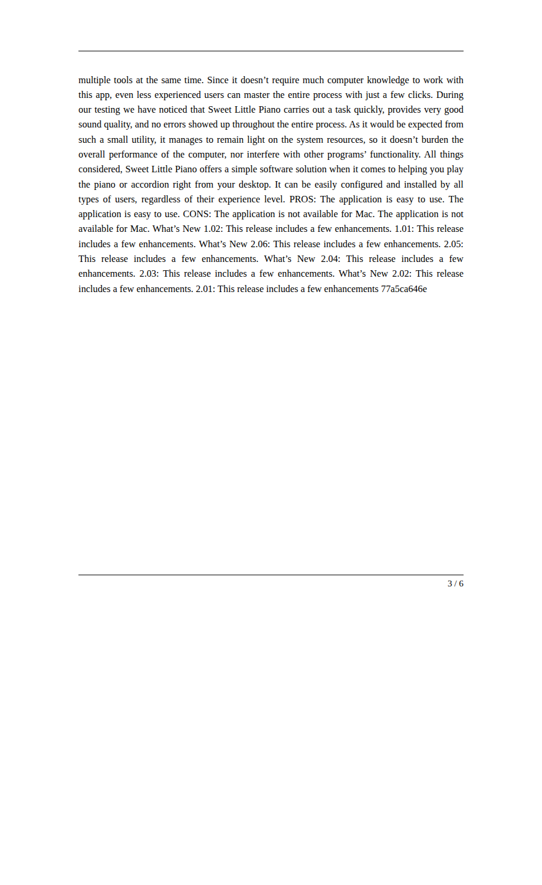multiple tools at the same time. Since it doesn’t require much computer knowledge to work with this app, even less experienced users can master the entire process with just a few clicks. During our testing we have noticed that Sweet Little Piano carries out a task quickly, provides very good sound quality, and no errors showed up throughout the entire process. As it would be expected from such a small utility, it manages to remain light on the system resources, so it doesn’t burden the overall performance of the computer, nor interfere with other programs’ functionality. All things considered, Sweet Little Piano offers a simple software solution when it comes to helping you play the piano or accordion right from your desktop. It can be easily configured and installed by all types of users, regardless of their experience level. PROS: The application is easy to use. The application is easy to use. CONS: The application is not available for Mac. The application is not available for Mac. What’s New 1.02: This release includes a few enhancements. 1.01: This release includes a few enhancements. What’s New 2.06: This release includes a few enhancements. 2.05: This release includes a few enhancements. What’s New 2.04: This release includes a few enhancements. 2.03: This release includes a few enhancements. What’s New 2.02: This release includes a few enhancements. 2.01: This release includes a few enhancements 77a5ca646e
3 / 6